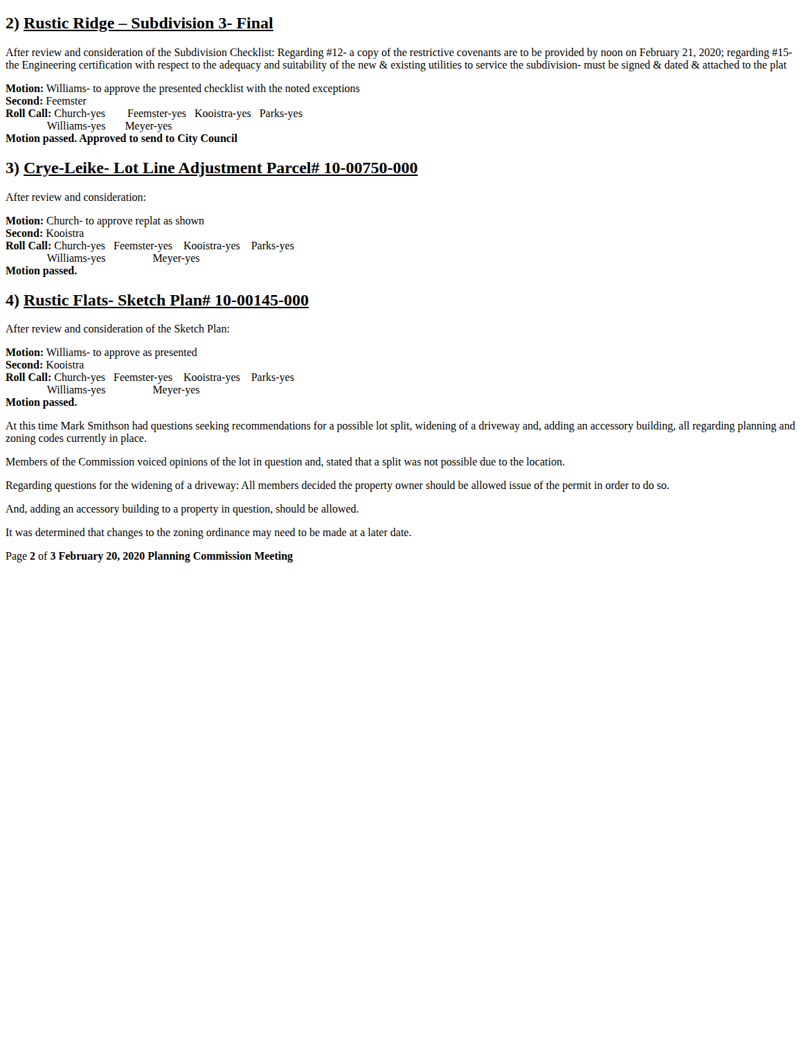2) Rustic Ridge – Subdivision 3- Final
After review and consideration of the Subdivision Checklist: Regarding #12- a copy of the restrictive covenants are to be provided by noon on February 21, 2020; regarding #15- the Engineering certification with respect to the adequacy and suitability of the new & existing utilities to service the subdivision- must be signed & dated & attached to the plat
Motion: Williams- to approve the presented checklist with the noted exceptions
Second: Feemster
Roll Call: Church-yes Feemster-yes Kooistra-yes Parks-yes
Williams-yes Meyer-yes
Motion passed. Approved to send to City Council
3) Crye-Leike- Lot Line Adjustment Parcel# 10-00750-000
After review and consideration:
Motion: Church- to approve replat as shown
Second: Kooistra
Roll Call: Church-yes Feemster-yes Kooistra-yes Parks-yes
Williams-yes Meyer-yes
Motion passed.
4) Rustic Flats- Sketch Plan# 10-00145-000
After review and consideration of the Sketch Plan:
Motion: Williams- to approve as presented
Second: Kooistra
Roll Call: Church-yes Feemster-yes Kooistra-yes Parks-yes
Williams-yes Meyer-yes
Motion passed.
At this time Mark Smithson had questions seeking recommendations for a possible lot split, widening of a driveway and, adding an accessory building, all regarding planning and zoning codes currently in place.
Members of the Commission voiced opinions of the lot in question and, stated that a split was not possible due to the location.
Regarding questions for the widening of a driveway: All members decided the property owner should be allowed issue of the permit in order to do so.
And, adding an accessory building to a property in question, should be allowed.
It was determined that changes to the zoning ordinance may need to be made at a later date.
Page 2 of 3 February 20, 2020 Planning Commission Meeting